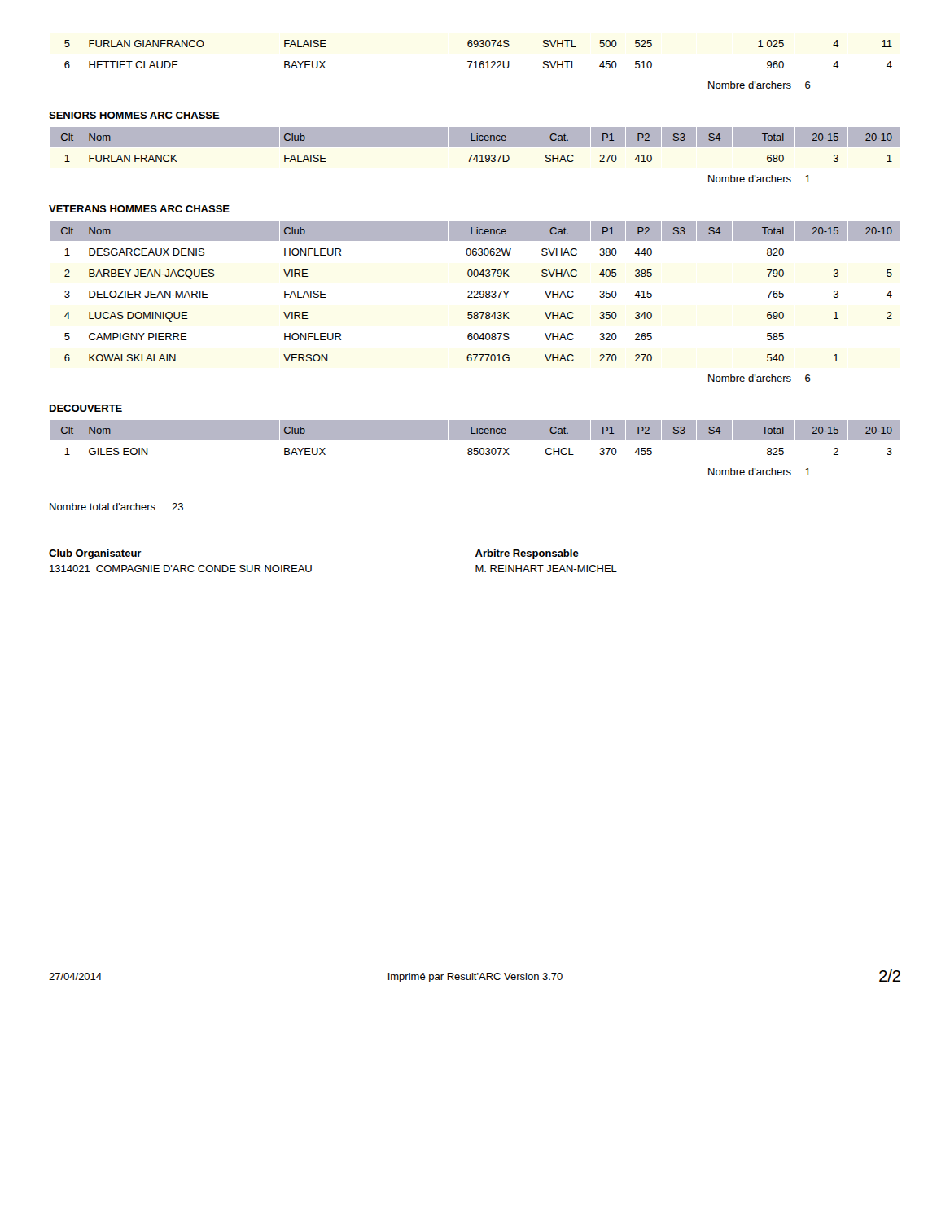| 5 | FURLAN GIANFRANCO | FALAISE | 693074S | SVHTL | 500 | 525 | | | 1 025 | 4 | 11 |
| 6 | HETTIET CLAUDE | BAYEUX | 716122U | SVHTL | 450 | 510 | | | 960 | 4 | 4 |
Nombre d'archers6
SENIORS HOMMES ARC CHASSE
| Clt | Nom | Club | Licence | Cat. | P1 | P2 | S3 | S4 | Total | 20-15 | 20-10 |
| --- | --- | --- | --- | --- | --- | --- | --- | --- | --- | --- | --- |
| 1 | FURLAN FRANCK | FALAISE | 741937D | SHAC | 270 | 410 | | | 680 | 3 | 1 |
Nombre d'archers1
VETERANS HOMMES ARC CHASSE
| Clt | Nom | Club | Licence | Cat. | P1 | P2 | S3 | S4 | Total | 20-15 | 20-10 |
| --- | --- | --- | --- | --- | --- | --- | --- | --- | --- | --- | --- |
| 1 | DESGARCEAUX DENIS | HONFLEUR | 063062W | SVHAC | 380 | 440 | | | 820 | | |
| 2 | BARBEY JEAN-JACQUES | VIRE | 004379K | SVHAC | 405 | 385 | | | 790 | 3 | 5 |
| 3 | DELOZIER JEAN-MARIE | FALAISE | 229837Y | VHAC | 350 | 415 | | | 765 | 3 | 4 |
| 4 | LUCAS DOMINIQUE | VIRE | 587843K | VHAC | 350 | 340 | | | 690 | 1 | 2 |
| 5 | CAMPIGNY PIERRE | HONFLEUR | 604087S | VHAC | 320 | 265 | | | 585 | | |
| 6 | KOWALSKI ALAIN | VERSON | 677701G | VHAC | 270 | 270 | | | 540 | 1 | |
Nombre d'archers6
DECOUVERTE
| Clt | Nom | Club | Licence | Cat. | P1 | P2 | S3 | S4 | Total | 20-15 | 20-10 |
| --- | --- | --- | --- | --- | --- | --- | --- | --- | --- | --- | --- |
| 1 | GILES EOIN | BAYEUX | 850307X | CHCL | 370 | 455 | | | 825 | 2 | 3 |
Nombre d'archers1
Nombre total d'archers23
| Club Organisateur | Arbitre Responsable |
| 1314021 COMPAGNIE D'ARC CONDE SUR NOIREAU | M. REINHART JEAN-MICHEL |
| 27/04/2014 | Imprimé par Result'ARC Version 3.70 | 2/2 |